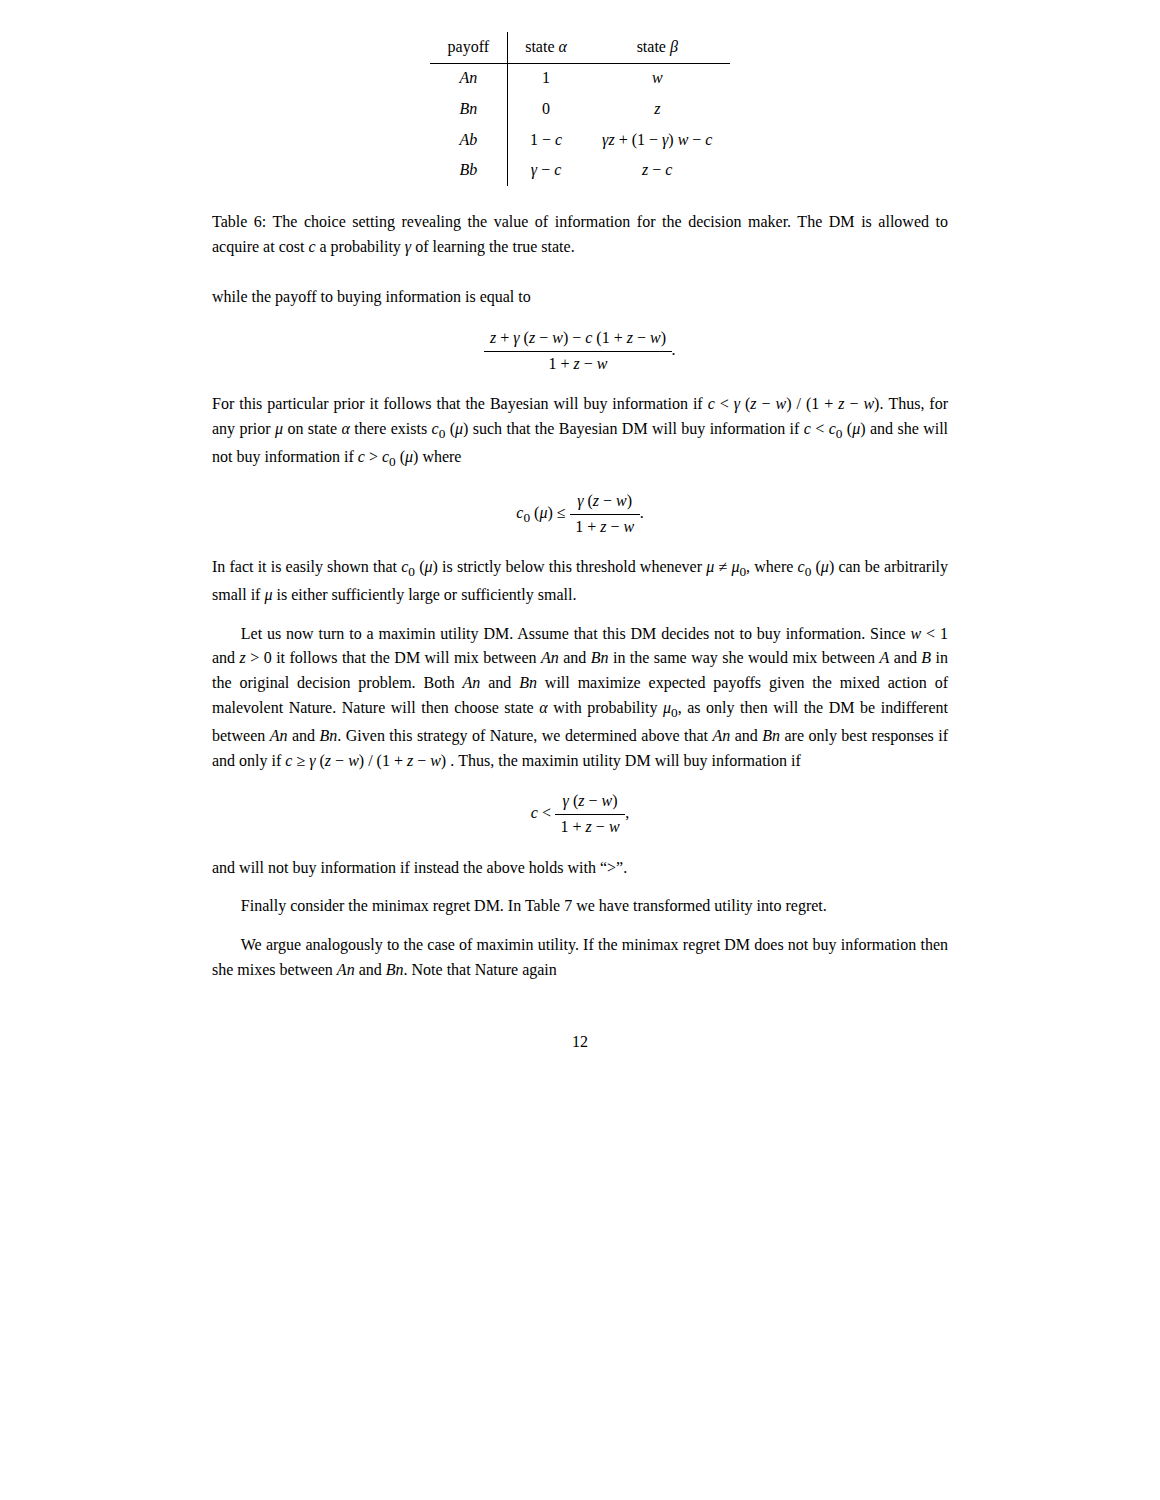| payoff | state α | state β |
| --- | --- | --- |
| An | 1 | w |
| Bn | 0 | z |
| Ab | 1 − c | γz + (1 − γ ) w − c |
| Bb | γ − c | z − c |
Table 6: The choice setting revealing the value of information for the decision maker. The DM is allowed to acquire at cost c a probability γ of learning the true state.
while the payoff to buying information is equal to
z + γ (z − w) − c (1 + z − w) 1 + z − w .
For this particular prior it follows that the Bayesian will buy information if c < γ (z − w) / (1 + z − w). Thus, for any prior μ on state α there exists c0 (μ) such that the Bayesian DM will buy information if c < c0 (μ) and she will not buy information if c > c0 (μ) where
c0 (μ) ≤ γ (z − w) 1 + z − w .
In fact it is easily shown that c0 (μ) is strictly below this threshold whenever μ ≠ μ0, where c0 (μ) can be arbitrarily small if μ is either sufficiently large or sufficiently small.
Let us now turn to a maximin utility DM. Assume that this DM decides not to buy information. Since w < 1 and z > 0 it follows that the DM will mix between An and Bn in the same way she would mix between A and B in the original decision problem. Both An and Bn will maximize expected payoffs given the mixed action of malevolent Nature. Nature will then choose state α with probability μ0, as only then will the DM be indifferent between An and Bn. Given this strategy of Nature, we determined above that An and Bn are only best responses if and only if c ≥ γ (z − w) / (1 + z − w) . Thus, the maximin utility DM will buy information if
c < γ (z − w) 1 + z − w ,
and will not buy information if instead the above holds with “>”.
Finally consider the minimax regret DM. In Table 7 we have transformed utility into regret.
We argue analogously to the case of maximin utility. If the minimax regret DM does not buy information then she mixes between An and Bn. Note that Nature again
12